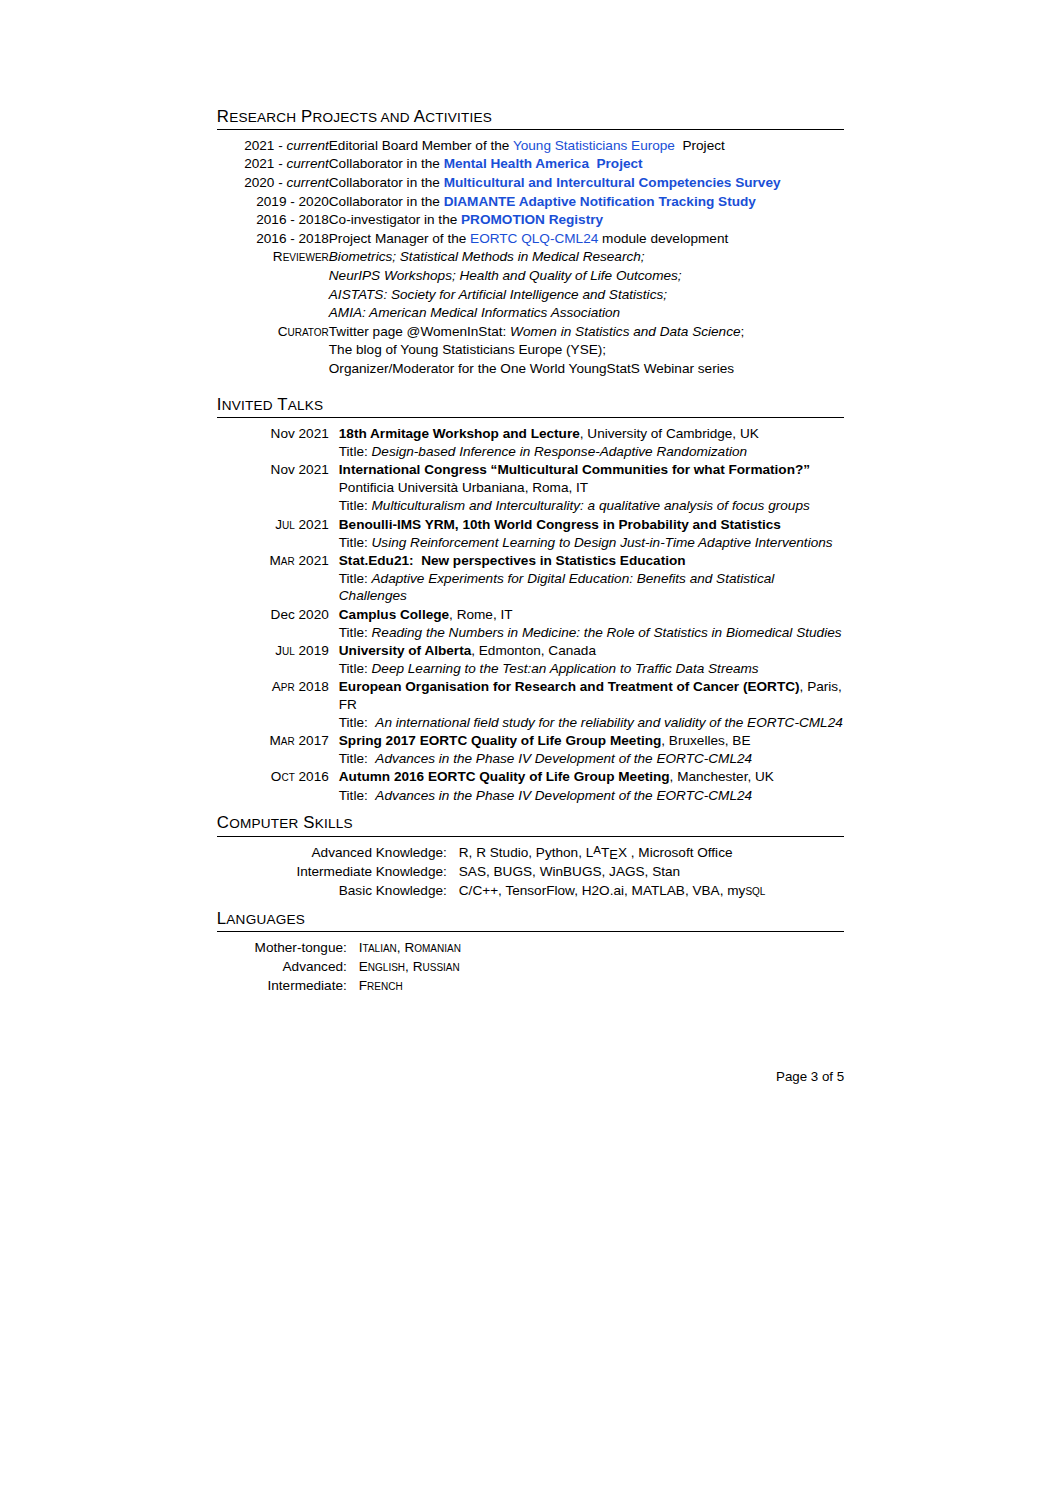Research Projects and Activities
| 2021 - current | Editorial Board Member of the Young Statisticians Europe Project |
| 2021 - current | Collaborator in the Mental Health America Project |
| 2020 - current | Collaborator in the Multicultural and Intercultural Competencies Survey |
| 2019 - 2020 | Collaborator in the DIAMANTE Adaptive Notification Tracking Study |
| 2016 - 2018 | Co-investigator in the PROMOTION Registry |
| 2016 - 2018 | Project Manager of the EORTC QLQ-CML24 module development |
| Reviewer | Biometrics; Statistical Methods in Medical Research; |
| | NeurIPS Workshops; Health and Quality of Life Outcomes; |
| | AISTATS: Society for Artificial Intelligence and Statistics; |
| | AMIA: American Medical Informatics Association |
| Curator | Twitter page @WomenInStat: Women in Statistics and Data Science ; |
| | The blog of Young Statisticians Europe (YSE); |
| | Organizer/Moderator for the One World YoungStatS Webinar series |
Invited Talks
| Nov 2021 | 18th Armitage Workshop and Lecture , University of Cambridge, UK |
| | Title: Design-based Inference in Response-Adaptive Randomization |
| Nov 2021 | International Congress “Multicultural Communities for what Formation?” |
| | Pontificia Università Urbaniana, Roma, IT |
| | Title: Multiculturalism and Interculturality: a qualitative analysis of focus groups |
| Jul 2021 | Benoulli-IMS YRM, 10th World Congress in Probability and Statistics |
| | Title: Using Reinforcement Learning to Design Just-in-Time Adaptive Interventions |
| Mar 2021 | Stat.Edu21: New perspectives in Statistics Education |
| | Title: Adaptive Experiments for Digital Education: Benefits and Statistical Challenges |
| Dec 2020 | Camplus College , Rome, IT |
| | Title: Reading the Numbers in Medicine: the Role of Statistics in Biomedical Studies |
| Jul 2019 | University of Alberta , Edmonton, Canada |
| | Title: Deep Learning to the Test:an Application to Traffic Data Streams |
| Apr 2018 | European Organisation for Research and Treatment of Cancer (EORTC) , Paris, FR |
| | Title: An international field study for the reliability and validity of the EORTC-CML24 |
| Mar 2017 | Spring 2017 EORTC Quality of Life Group Meeting , Bruxelles, BE |
| | Title: Advances in the Phase IV Development of the EORTC-CML24 |
| Oct 2016 | Autumn 2016 EORTC Quality of Life Group Meeting , Manchester, UK |
| | Title: Advances in the Phase IV Development of the EORTC-CML24 |
Computer Skills
| Advanced Knowledge: | R, R Studio, Python, L A T E X , Microsoft Office |
| Intermediate Knowledge: | SAS, BUGS, WinBUGS, JAGS, Stan |
| Basic Knowledge: | C/C++, TensorFlow, H2O.ai, MATLAB, VBA, my sql |
Languages
| Mother-tongue: | Italian , Romanian |
| Advanced: | English , Russian |
| Intermediate: | French |
Page 3 of 5